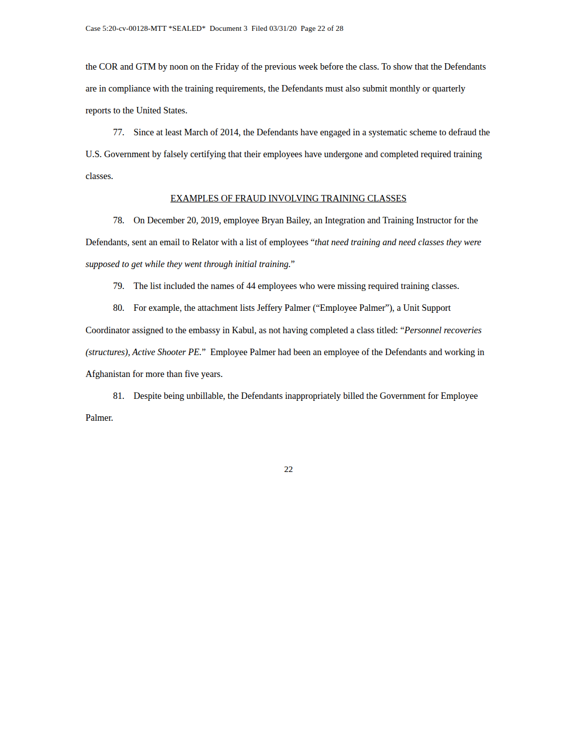Case 5:20-cv-00128-MTT *SEALED* Document 3 Filed 03/31/20 Page 22 of 28
the COR and GTM by noon on the Friday of the previous week before the class. To show that the Defendants are in compliance with the training requirements, the Defendants must also submit monthly or quarterly reports to the United States.
77. Since at least March of 2014, the Defendants have engaged in a systematic scheme to defraud the U.S. Government by falsely certifying that their employees have undergone and completed required training classes.
EXAMPLES OF FRAUD INVOLVING TRAINING CLASSES
78. On December 20, 2019, employee Bryan Bailey, an Integration and Training Instructor for the Defendants, sent an email to Relator with a list of employees “that need training and need classes they were supposed to get while they went through initial training.”
79. The list included the names of 44 employees who were missing required training classes.
80. For example, the attachment lists Jeffery Palmer (“Employee Palmer”), a Unit Support Coordinator assigned to the embassy in Kabul, as not having completed a class titled: “Personnel recoveries (structures), Active Shooter PE.” Employee Palmer had been an employee of the Defendants and working in Afghanistan for more than five years.
81. Despite being unbillable, the Defendants inappropriately billed the Government for Employee Palmer.
22